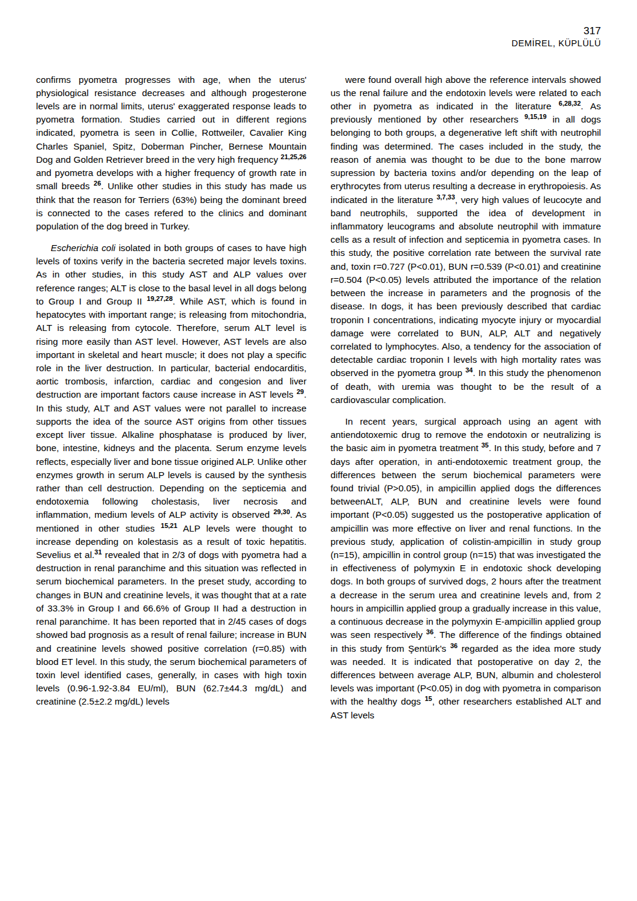317
DEMİREL, KÜPLÜLÜ
confirms pyometra progresses with age, when the uterus' physiological resistance decreases and although progesterone levels are in normal limits, uterus' exaggerated response leads to pyometra formation. Studies carried out in different regions indicated, pyometra is seen in Collie, Rottweiler, Cavalier King Charles Spaniel, Spitz, Doberman Pincher, Bernese Mountain Dog and Golden Retriever breed in the very high frequency 21,25,26 and pyometra develops with a higher frequency of growth rate in small breeds 26. Unlike other studies in this study has made us think that the reason for Terriers (63%) being the dominant breed is connected to the cases refered to the clinics and dominant population of the dog breed in Turkey.
Escherichia coli isolated in both groups of cases to have high levels of toxins verify in the bacteria secreted major levels toxins. As in other studies, in this study AST and ALP values over reference ranges; ALT is close to the basal level in all dogs belong to Group I and Group II 19,27,28. While AST, which is found in hepatocytes with important range; is releasing from mitochondria, ALT is releasing from cytocole. Therefore, serum ALT level is rising more easily than AST level. However, AST levels are also important in skeletal and heart muscle; it does not play a specific role in the liver destruction. In particular, bacterial endocarditis, aortic trombosis, infarction, cardiac and congesion and liver destruction are important factors cause increase in AST levels 29. In this study, ALT and AST values were not parallel to increase supports the idea of the source AST origins from other tissues except liver tissue. Alkaline phosphatase is produced by liver, bone, intestine, kidneys and the placenta. Serum enzyme levels reflects, especially liver and bone tissue origined ALP. Unlike other enzymes growth in serum ALP levels is caused by the synthesis rather than cell destruction. Depending on the septicemia and endotoxemia following cholestasis, liver necrosis and inflammation, medium levels of ALP activity is observed 29,30. As mentioned in other studies 15,21 ALP levels were thought to increase depending on kolestasis as a result of toxic hepatitis. Sevelius et al.31 revealed that in 2/3 of dogs with pyometra had a destruction in renal paranchime and this situation was reflected in serum biochemical parameters. In the preset study, according to changes in BUN and creatinine levels, it was thought that at a rate of 33.3% in Group I and 66.6% of Group II had a destruction in renal paranchime. It has been reported that in 2/45 cases of dogs showed bad prognosis as a result of renal failure; increase in BUN and creatinine levels showed positive correlation (r=0.85) with blood ET level. In this study, the serum biochemical parameters of toxin level identified cases, generally, in cases with high toxin levels (0.96-1.92-3.84 EU/ml), BUN (62.7±44.3 mg/dL) and creatinine (2.5±2.2 mg/dL) levels
were found overall high above the reference intervals showed us the renal failure and the endotoxin levels were related to each other in pyometra as indicated in the literature 6,28,32. As previously mentioned by other researchers 9,15,19 in all dogs belonging to both groups, a degenerative left shift with neutrophil finding was determined. The cases included in the study, the reason of anemia was thought to be due to the bone marrow supression by bacteria toxins and/or depending on the leap of erythrocytes from uterus resulting a decrease in erythropoiesis. As indicated in the literature 3,7,33, very high values of leucocyte and band neutrophils, supported the idea of development in inflammatory leucograms and absolute neutrophil with immature cells as a result of infection and septicemia in pyometra cases. In this study, the positive correlation rate between the survival rate and, toxin r=0.727 (P<0.01), BUN r=0.539 (P<0.01) and creatinine r=0.504 (P<0.05) levels attributed the importance of the relation between the increase in parameters and the prognosis of the disease. In dogs, it has been previously described that cardiac troponin I concentrations, indicating myocyte injury or myocardial damage were correlated to BUN, ALP, ALT and negatively correlated to lymphocytes. Also, a tendency for the association of detectable cardiac troponin I levels with high mortality rates was observed in the pyometra group 34. In this study the phenomenon of death, with uremia was thought to be the result of a cardiovascular complication.
In recent years, surgical approach using an agent with antiendotoxemic drug to remove the endotoxin or neutralizing is the basic aim in pyometra treatment 35. In this study, before and 7 days after operation, in anti-endotoxemic treatment group, the differences between the serum biochemical parameters were found trivial (P>0.05), in ampicillin applied dogs the differences betweenALT, ALP, BUN and creatinine levels were found important (P<0.05) suggested us the postoperative application of ampicillin was more effective on liver and renal functions. In the previous study, application of colistin-ampicillin in study group (n=15), ampicillin in control group (n=15) that was investigated the in effectiveness of polymyxin E in endotoxic shock developing dogs. In both groups of survived dogs, 2 hours after the treatment a decrease in the serum urea and creatinine levels and, from 2 hours in ampicillin applied group a gradually increase in this value, a continuous decrease in the polymyxin E-ampicillin applied group was seen respectively 36. The difference of the findings obtained in this study from Şentürk's 36 regarded as the idea more study was needed. It is indicated that postoperative on day 2, the differences between average ALP, BUN, albumin and cholesterol levels was important (P<0.05) in dog with pyometra in comparison with the healthy dogs 15, other researchers established ALT and AST levels